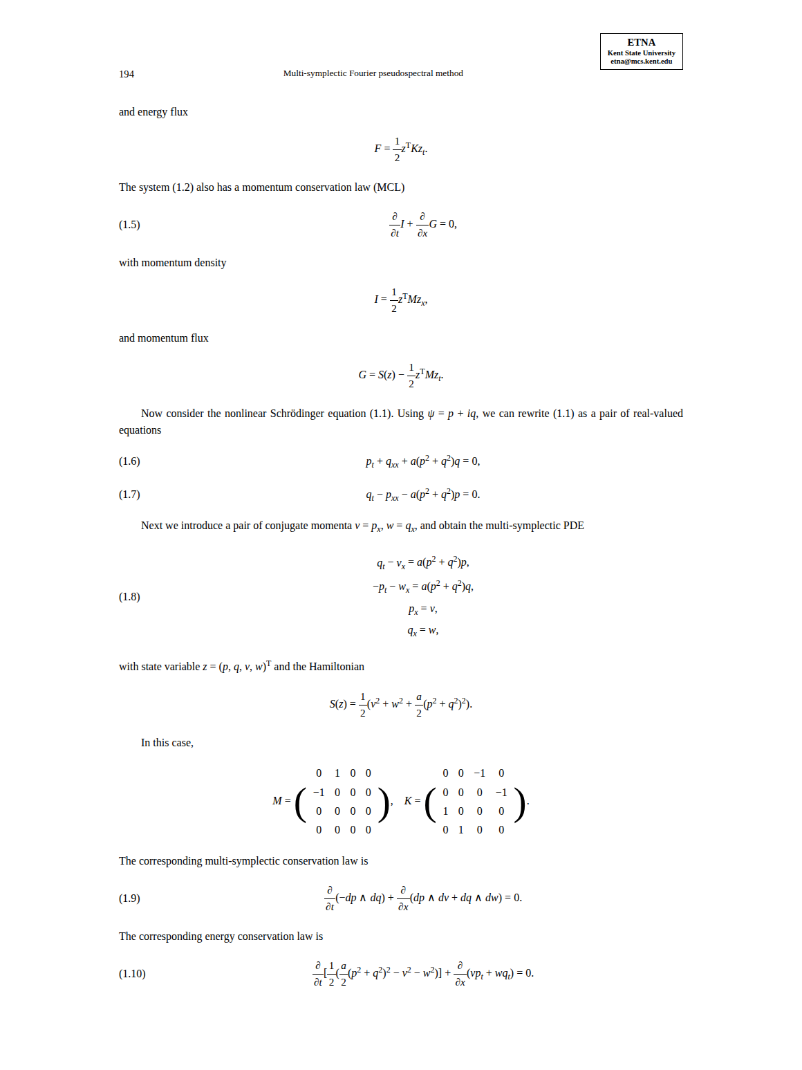ETNA
Kent State University
etna@mcs.kent.edu
194
Multi-symplectic Fourier pseudospectral method
and energy flux
F = 12 zTKzt.
The system (1.2) also has a momentum conservation law (MCL)
(1.5)
∂∂t I + ∂∂x G = 0,
with momentum density
I = 12 zTMzx,
and momentum flux
G = S(z) − 12 zTMzt.
Now consider the nonlinear Schrödinger equation (1.1). Using ψ = p + iq, we can rewrite (1.1) as a pair of real-valued equations
(1.6)
pt + qxx + a(p2 + q2)q = 0,
(1.7)
qt − pxx − a(p2 + q2)p = 0.
Next we introduce a pair of conjugate momenta v = px, w = qx, and obtain the multi-symplectic PDE
(1.8)
qt − vx = a(p2 + q2)p,
−pt − wx = a(p2 + q2)q,
px = v,
qx = w,
with state variable z = (p, q, v, w)T and the Hamiltonian
S(z) = 12(v2 + w2 + a 2(p2 + q2)2).
In this case,
M = (
| 0 | 1 | 0 | 0 |
| −1 | 0 | 0 | 0 |
| 0 | 0 | 0 | 0 |
| 0 | 0 | 0 | 0 |
) , K = (
| 0 | 0 | −1 | 0 |
| 0 | 0 | 0 | −1 |
| 1 | 0 | 0 | 0 |
| 0 | 1 | 0 | 0 |
) .
The corresponding multi-symplectic conservation law is
(1.9)
∂∂t(−dp ∧ dq) + ∂∂x(dp ∧ dv + dq ∧ dw) = 0.
The corresponding energy conservation law is
(1.10)
∂∂t[12(a 2(p2 + q2)2 − v2 − w2)] + ∂∂x(vpt + wqt) = 0.